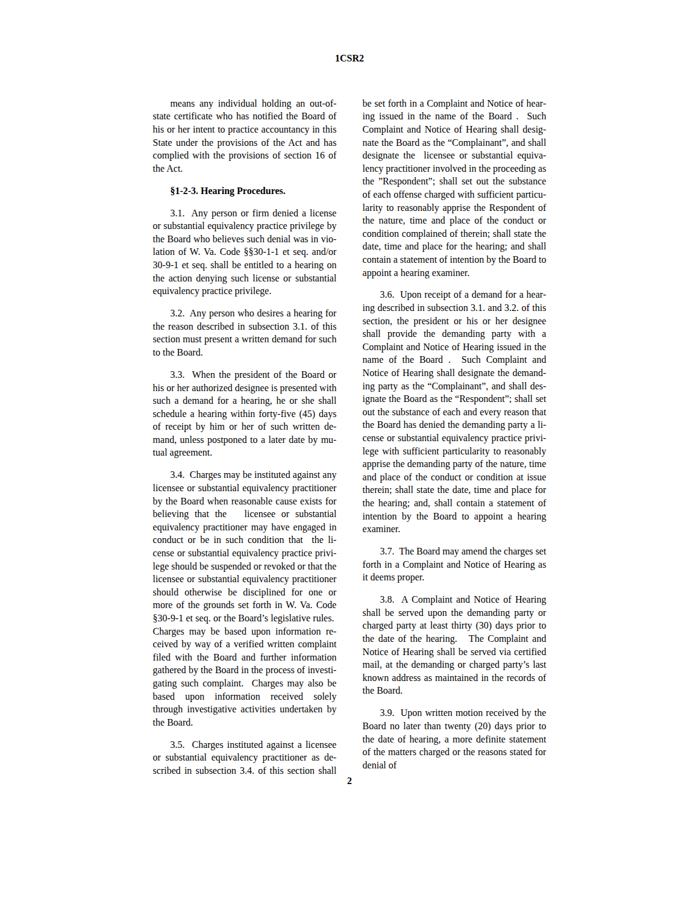1CSR2
means any individual holding an out-of-state certificate who has notified the Board of his or her intent to practice accountancy in this State under the provisions of the Act and has complied with the provisions of section 16 of the Act.
§1-2-3. Hearing Procedures.
3.1. Any person or firm denied a license or substantial equivalency practice privilege by the Board who believes such denial was in violation of W. Va. Code §§30-1-1 et seq. and/or 30-9-1 et seq. shall be entitled to a hearing on the action denying such license or substantial equivalency practice privilege.
3.2. Any person who desires a hearing for the reason described in subsection 3.1. of this section must present a written demand for such to the Board.
3.3. When the president of the Board or his or her authorized designee is presented with such a demand for a hearing, he or she shall schedule a hearing within forty-five (45) days of receipt by him or her of such written demand, unless postponed to a later date by mutual agreement.
3.4. Charges may be instituted against any licensee or substantial equivalency practitioner by the Board when reasonable cause exists for believing that the licensee or substantial equivalency practitioner may have engaged in conduct or be in such condition that the license or substantial equivalency practice privilege should be suspended or revoked or that the licensee or substantial equivalency practitioner should otherwise be disciplined for one or more of the grounds set forth in W. Va. Code §30-9-1 et seq. or the Board’s legislative rules. Charges may be based upon information received by way of a verified written complaint filed with the Board and further information gathered by the Board in the process of investigating such complaint. Charges may also be based upon information received solely through investigative activities undertaken by the Board.
3.5. Charges instituted against a licensee or substantial equivalency practitioner as described in subsection 3.4. of this section shall be set forth in a Complaint and Notice of hearing issued in the name of the Board . Such Complaint and Notice of Hearing shall designate the Board as the “Complainant”, and shall designate the licensee or substantial equivalency practitioner involved in the proceeding as the ”Respondent”; shall set out the substance of each offense charged with sufficient particularity to reasonably apprise the Respondent of the nature, time and place of the conduct or condition complained of therein; shall state the date, time and place for the hearing; and shall contain a statement of intention by the Board to appoint a hearing examiner.
3.6. Upon receipt of a demand for a hearing described in subsection 3.1. and 3.2. of this section, the president or his or her designee shall provide the demanding party with a Complaint and Notice of Hearing issued in the name of the Board . Such Complaint and Notice of Hearing shall designate the demanding party as the “Complainant”, and shall designate the Board as the “Respondent”; shall set out the substance of each and every reason that the Board has denied the demanding party a license or substantial equivalency practice privilege with sufficient particularity to reasonably apprise the demanding party of the nature, time and place of the conduct or condition at issue therein; shall state the date, time and place for the hearing; and, shall contain a statement of intention by the Board to appoint a hearing examiner.
3.7. The Board may amend the charges set forth in a Complaint and Notice of Hearing as it deems proper.
3.8. A Complaint and Notice of Hearing shall be served upon the demanding party or charged party at least thirty (30) days prior to the date of the hearing. The Complaint and Notice of Hearing shall be served via certified mail, at the demanding or charged party’s last known address as maintained in the records of the Board.
3.9. Upon written motion received by the Board no later than twenty (20) days prior to the date of hearing, a more definite statement of the matters charged or the reasons stated for denial of
2